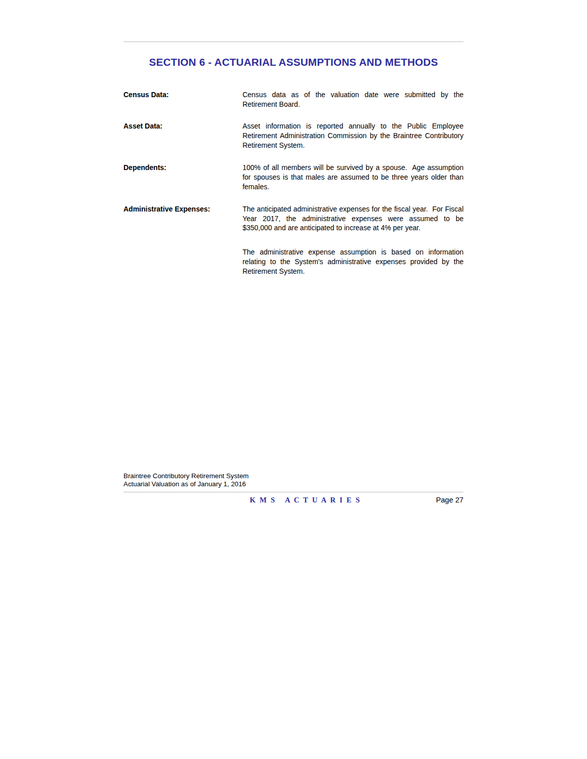SECTION 6 - ACTUARIAL ASSUMPTIONS AND METHODS
| Census Data: | Census data as of the valuation date were submitted by the Retirement Board. |
| Asset Data: | Asset information is reported annually to the Public Employee Retirement Administration Commission by the Braintree Contributory Retirement System. |
| Dependents: | 100% of all members will be survived by a spouse. Age assumption for spouses is that males are assumed to be three years older than females. |
| Administrative Expenses: | The anticipated administrative expenses for the fiscal year. For Fiscal Year 2017, the administrative expenses were assumed to be $350,000 and are anticipated to increase at 4% per year. The administrative expense assumption is based on information relating to the System's administrative expenses provided by the Retirement System. |
Braintree Contributory Retirement System
Actuarial Valuation as of January 1, 2016
K M S A C T U A R I E S
Page 27